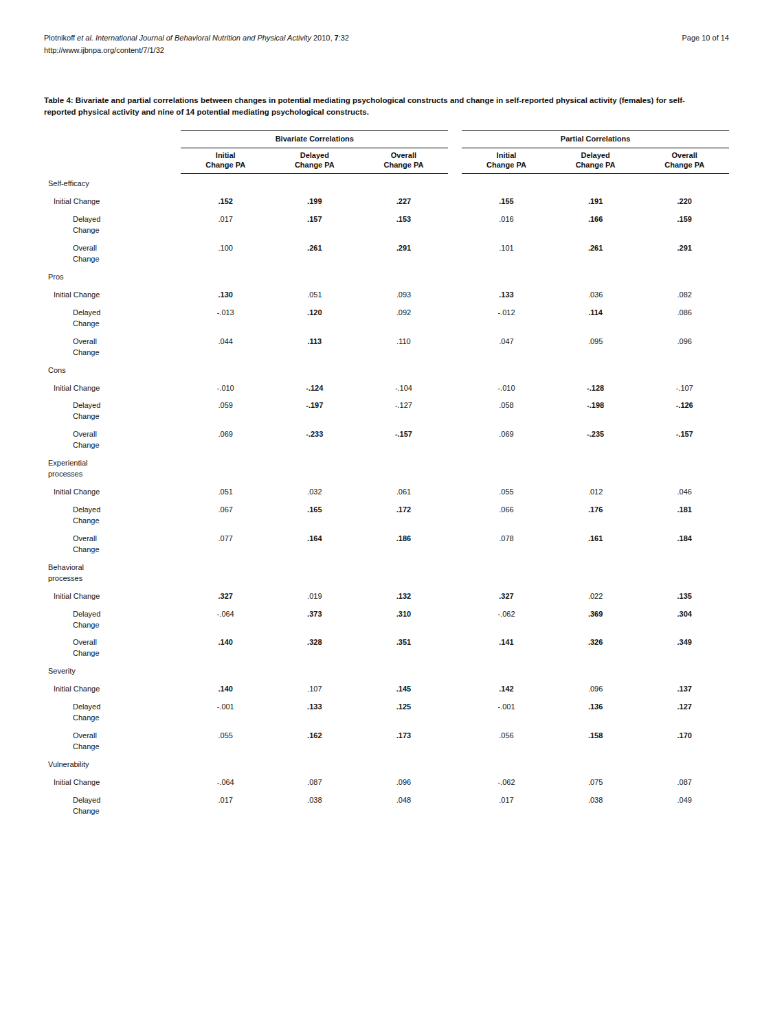Plotnikoff et al. International Journal of Behavioral Nutrition and Physical Activity 2010, 7:32 http://www.ijbnpa.org/content/7/1/32
Page 10 of 14
Table 4: Bivariate and partial correlations between changes in potential mediating psychological constructs and change in self-reported physical activity (females) for self-reported physical activity and nine of 14 potential mediating psychological constructs.
| | Bivariate Correlations | | Partial Correlations |
| --- | --- | --- | --- |
| | Initial Change PA | Delayed Change PA | Overall Change PA | | Initial Change PA | Delayed Change PA | Overall Change PA |
| Self-efficacy | | | | | | | |
| Initial Change | .152 | .199 | .227 | | .155 | .191 | .220 |
| Delayed Change | .017 | .157 | .153 | | .016 | .166 | .159 |
| Overall Change | .100 | .261 | .291 | | .101 | .261 | .291 |
| Pros | | | | | | | |
| Initial Change | .130 | .051 | .093 | | .133 | .036 | .082 |
| Delayed Change | -.013 | .120 | .092 | | -.012 | .114 | .086 |
| Overall Change | .044 | .113 | .110 | | .047 | .095 | .096 |
| Cons | | | | | | | |
| Initial Change | -.010 | -.124 | -.104 | | -.010 | -.128 | -.107 |
| Delayed Change | .059 | -.197 | -.127 | | .058 | -.198 | -.126 |
| Overall Change | .069 | -.233 | -.157 | | .069 | -.235 | -.157 |
| Experiential processes | | | | | | | |
| Initial Change | .051 | .032 | .061 | | .055 | .012 | .046 |
| Delayed Change | .067 | .165 | .172 | | .066 | .176 | .181 |
| Overall Change | .077 | .164 | .186 | | .078 | .161 | .184 |
| Behavioral processes | | | | | | | |
| Initial Change | .327 | .019 | .132 | | .327 | .022 | .135 |
| Delayed Change | -.064 | .373 | .310 | | -.062 | .369 | .304 |
| Overall Change | .140 | .328 | .351 | | .141 | .326 | .349 |
| Severity | | | | | | | |
| Initial Change | .140 | .107 | .145 | | .142 | .096 | .137 |
| Delayed Change | -.001 | .133 | .125 | | -.001 | .136 | .127 |
| Overall Change | .055 | .162 | .173 | | .056 | .158 | .170 |
| Vulnerability | | | | | | | |
| Initial Change | -.064 | .087 | .096 | | -.062 | .075 | .087 |
| Delayed Change | .017 | .038 | .048 | | .017 | .038 | .049 |